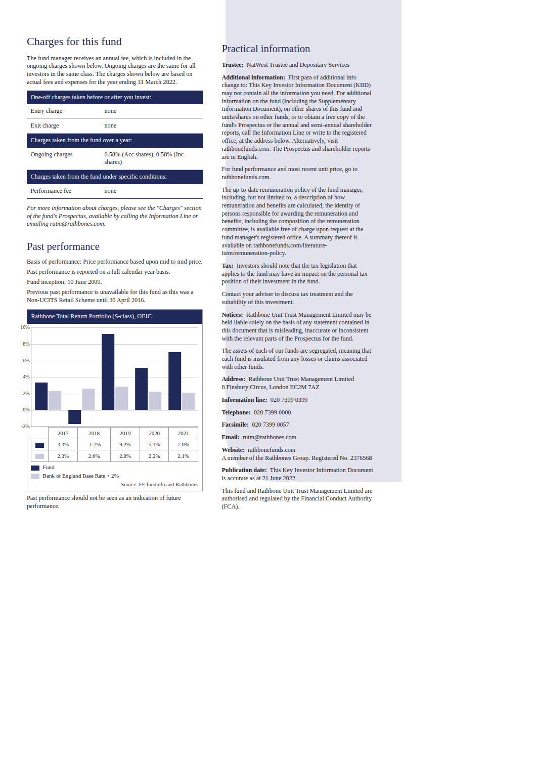Charges for this fund
The fund manager receives an annual fee, which is included in the ongoing charges shown below. Ongoing charges are the same for all investors in the same class. The charges shown below are based on actual fees and expenses for the year ending 31 March 2022.
| One-off charges taken before or after you invest: |
| --- |
| Entry charge | none |
| Exit charge | none |
| Charges taken from the fund over a year: |
| Ongoing charges | 0.58% (Acc shares), 0.58% (Inc shares) |
| Charges taken from the fund under specific conditions: |
| Performance fee | none |
For more information about charges, please see the "Charges" section of the fund's Prospectus, available by calling the Information Line or emailing rutm@rathbones.com.
Past performance
Basis of performance: Price performance based upon mid to mid price.
Past performance is reported on a full calendar year basis.
Fund inception: 10 June 2009.
Previous past performance is unavailable for this fund as this was a Non-UCITS Retail Scheme until 30 April 2016.
Rathbone Total Return Portfolio (S-class), OEIC
10% 8% 6% 4% 2% 0% -2%
| | 2017 | 2018 | 2019 | 2020 | 2021 |
| | 3.3% | -1.7% | 9.2% | 5.1% | 7.0% |
| | 2.3% | 2.6% | 2.8% | 2.2% | 2.1% |
Fund
Bank of England Base Rate + 2%
Source: FE fundinfo and Rathbones
Past performance should not be seen as an indication of future performance.
Practical information
Trustee: NatWest Trustee and Depositary Services
Additional information: First para of additional info change to: This Key Investor Information Document (KIID) may not contain all the information you need. For additional information on the fund (including the Supplementary Information Document), on other shares of this fund and units/shares on other funds, or to obtain a free copy of the fund's Prospectus or the annual and semi-annual shareholder reports, call the Information Line or write to the registered office, at the address below. Alternatively, visit rathbonefunds.com. The Prospectus and shareholder reports are in English.
For fund performance and most recent unit price, go to rathbonefunds.com.
The up-to-date remuneration policy of the fund manager, including, but not limited to, a description of how remuneration and benefits are calculated, the identity of persons responsible for awarding the remuneration and benefits, including the composition of the remuneration committee, is available free of charge upon request at the fund manager's registered office. A summary thereof is available on rathbonefunds.com/literature-item/remuneration-policy.
Tax: Investors should note that the tax legislation that applies to the fund may have an impact on the personal tax position of their investment in the fund.
Contact your adviser to discuss tax treatment and the suitability of this investment.
Notices: Rathbone Unit Trust Management Limited may be held liable solely on the basis of any statement contained in this document that is misleading, inaccurate or inconsistent with the relevant parts of the Prospectus for the fund.
The assets of each of our funds are segregated, meaning that each fund is insulated from any losses or claims associated with other funds.
Address: Rathbone Unit Trust Management Limited
8 Finsbury Circus, London EC2M 7AZ
Information line: 020 7399 0399
Telephone: 020 7399 0000
Facsimile: 020 7399 0057
Email: rutm@rathbones.com
Website: rathbonefunds.com
A member of the Rathbones Group. Registered No. 2376568
Publication date: This Key Investor Information Document is accurate as at 21 June 2022.
This fund and Rathbone Unit Trust Management Limited are authorised and regulated by the Financial Conduct Authority (FCA).